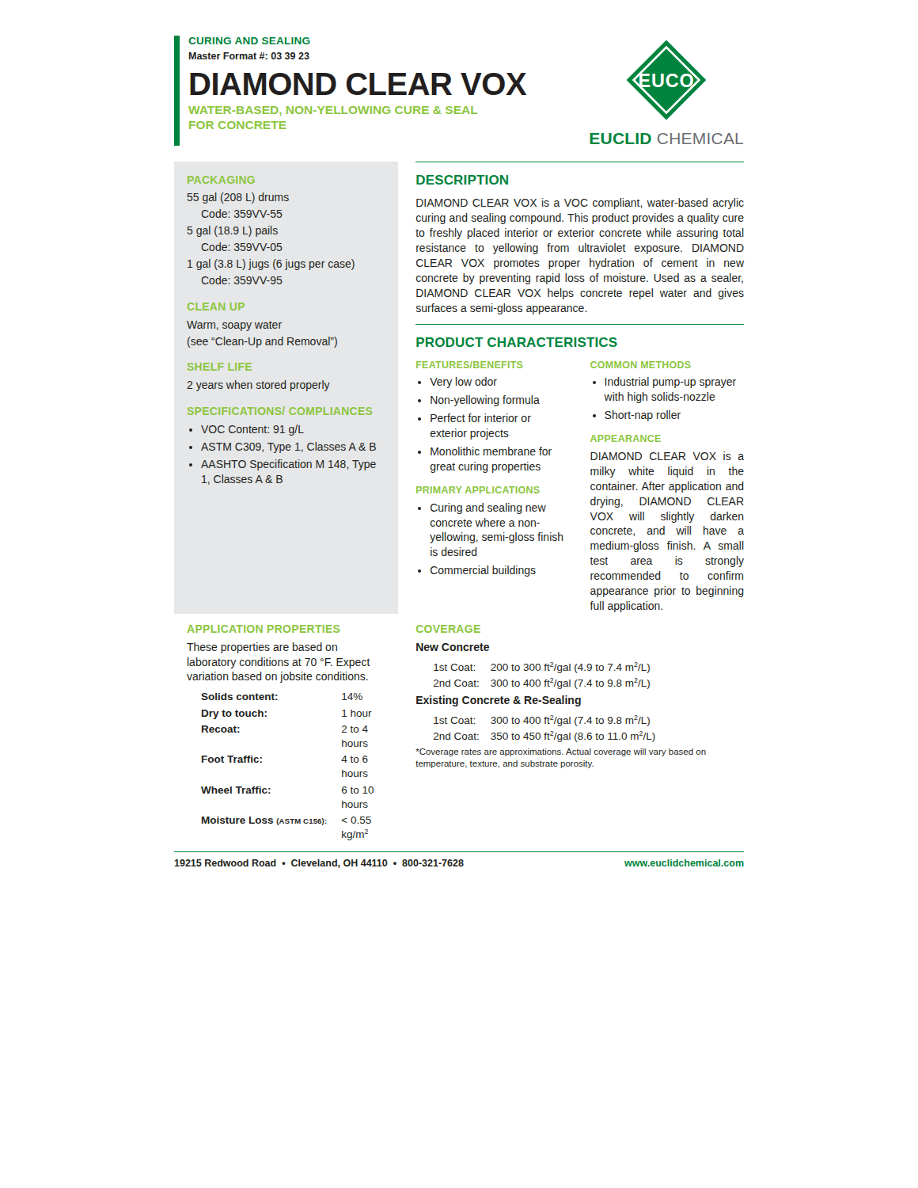Curing and Sealing
Master Format #: 03 39 23
DIAMOND CLEAR VOX
Water-Based, Non-Yellowing Cure & Seal
for Concrete
EUCO
EUCLID CHEMICAL
Packaging
55 gal (208 L) drums
Code: 359VV-55
5 gal (18.9 L) pails
Code: 359VV-05
1 gal (3.8 L) jugs (6 jugs per case)
Code: 359VV-95
Clean Up
Warm, soapy water
(see “Clean-Up and Removal”)
Shelf Life
2 years when stored properly
Specifications/ Compliances
VOC Content: 91 g/L
ASTM C309, Type 1, Classes A & B
AASHTO Specification M 148, Type 1, Classes A & B
Description
DIAMOND CLEAR VOX is a VOC compliant, water-based acrylic curing and sealing compound. This product provides a quality cure to freshly placed interior or exterior concrete while assuring total resistance to yellowing from ultraviolet exposure. DIAMOND CLEAR VOX promotes proper hydration of cement in new concrete by preventing rapid loss of moisture. Used as a sealer, DIAMOND CLEAR VOX helps concrete repel water and gives surfaces a semi-gloss appearance.
Product Characteristics
Features/Benefits
Very low odor
Non-yellowing formula
Perfect for interior or exterior projects
Monolithic membrane for great curing properties
Primary Applications
Curing and sealing new concrete where a non-yellowing, semi-gloss finish is desired
Commercial buildings
Common Methods
Industrial pump-up sprayer with high solids-nozzle
Short-nap roller
Appearance
DIAMOND CLEAR VOX is a milky white liquid in the container. After application and drying, DIAMOND CLEAR VOX will slightly darken concrete, and will have a medium-gloss finish. A small test area is strongly recommended to confirm appearance prior to beginning full application.
Application Properties
These properties are based on laboratory conditions at 70 °F. Expect variation based on jobsite conditions.
| Solids content: | 14% |
| Dry to touch: | 1 hour |
| Recoat: | 2 to 4 hours |
| Foot Traffic: | 4 to 6 hours |
| Wheel Traffic: | 6 to 10 hours |
| Moisture Loss (ASTM C156): | < 0.55 kg/m 2 |
Coverage
New Concrete
| 1st Coat: | 200 to 300 ft 2 /gal (4.9 to 7.4 m 2 /L) |
| 2nd Coat: | 300 to 400 ft 2 /gal (7.4 to 9.8 m 2 /L) |
Existing Concrete & Re-Sealing
| 1st Coat: | 300 to 400 ft 2 /gal (7.4 to 9.8 m 2 /L) |
| 2nd Coat: | 350 to 450 ft 2 /gal (8.6 to 11.0 m 2 /L) |
*Coverage rates are approximations. Actual coverage will vary based on temperature, texture, and substrate porosity.
19215 Redwood Road • Cleveland, OH 44110 • 800-321-7628
www.euclidchemical.com